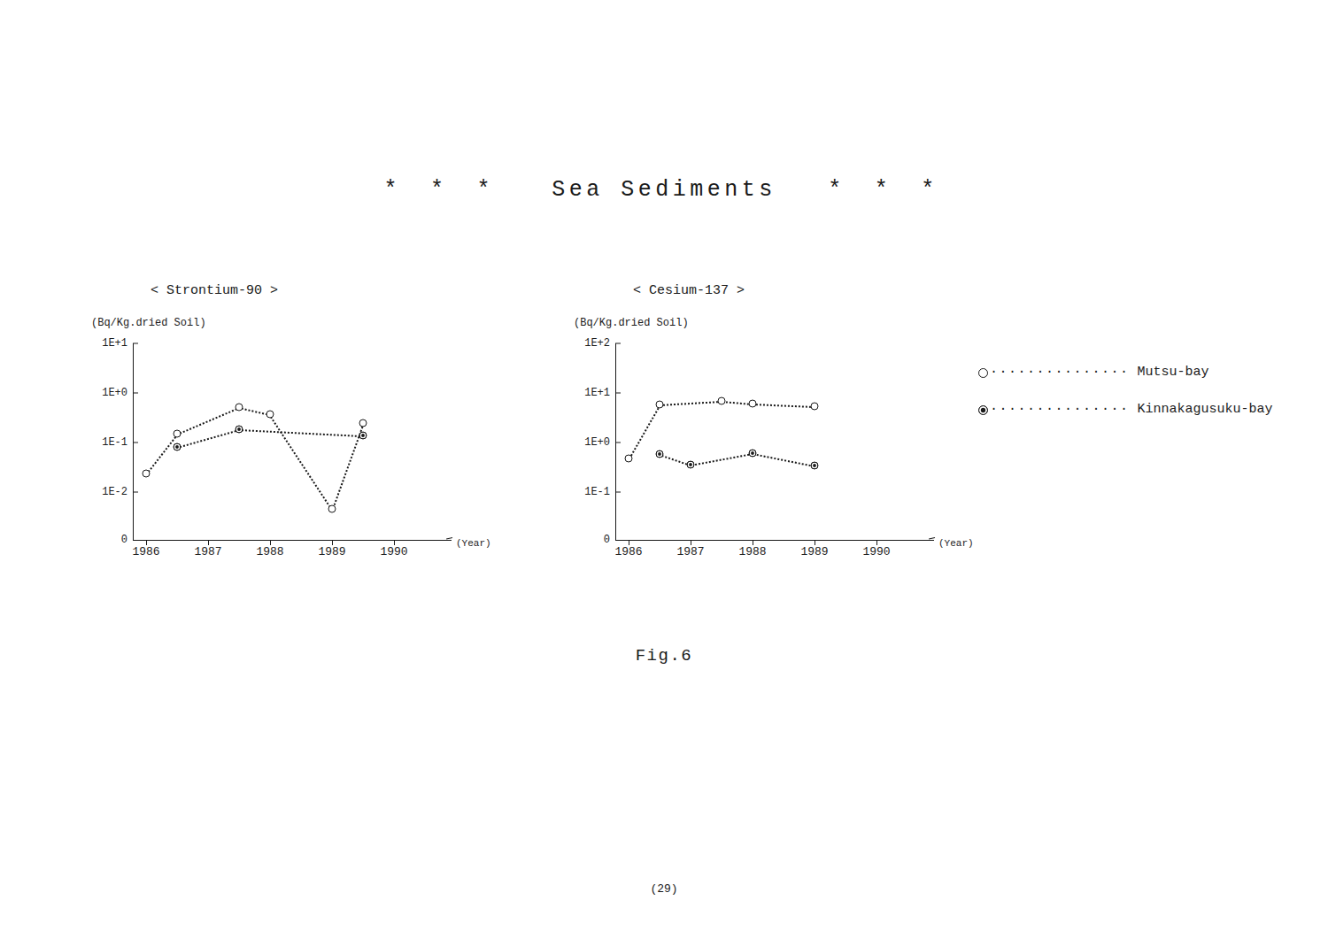* * * Sea Sediments * * *
< Strontium-90 >
(Bq/Kg.dried Soil)
1E+1
1E+0
1E-1
1E-2
0
1986
1987
1988
1989
1990
(Year)
< Cesium-137 >
(Bq/Kg.dried Soil)
1E+2
1E+1
1E+0
1E-1
0
1986
1987
1988
1989
1990
(Year)
··············· Mutsu-bay
··············· Kinnakagusuku-bay
Fig.6
(29)